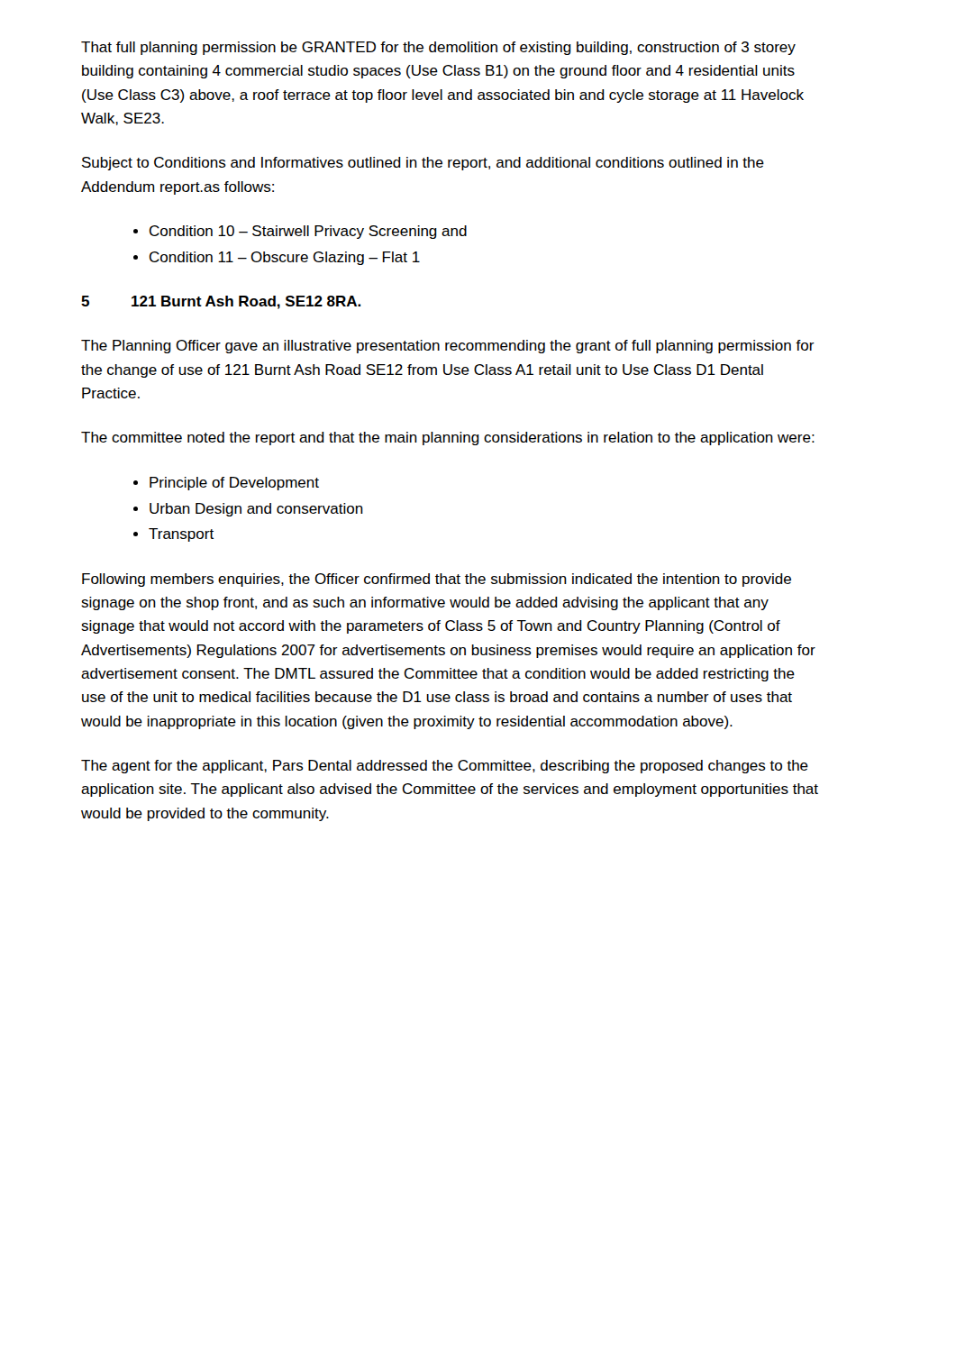That full planning permission be GRANTED for the demolition of existing building, construction of 3 storey building containing 4 commercial studio spaces (Use Class B1) on the ground floor and 4 residential units (Use Class C3) above, a roof terrace at top floor level and associated bin and cycle storage at 11 Havelock Walk, SE23.
Subject to Conditions and Informatives outlined in the report, and additional conditions outlined in the Addendum report.as follows:
Condition 10 – Stairwell Privacy Screening and
Condition 11 – Obscure Glazing – Flat 1
5 121 Burnt Ash Road, SE12 8RA.
The Planning Officer gave an illustrative presentation recommending the grant of full planning permission for the change of use of 121 Burnt Ash Road SE12 from Use Class A1 retail unit to Use Class D1 Dental Practice.
The committee noted the report and that the main planning considerations in relation to the application were:
Principle of Development
Urban Design and conservation
Transport
Following members enquiries, the Officer confirmed that the submission indicated the intention to provide signage on the shop front, and as such an informative would be added advising the applicant that any signage that would not accord with the parameters of Class 5 of Town and Country Planning (Control of Advertisements) Regulations 2007 for advertisements on business premises would require an application for advertisement consent. The DMTL assured the Committee that a condition would be added restricting the use of the unit to medical facilities because the D1 use class is broad and contains a number of uses that would be inappropriate in this location (given the proximity to residential accommodation above).
The agent for the applicant, Pars Dental addressed the Committee, describing the proposed changes to the application site. The applicant also advised the Committee of the services and employment opportunities that would be provided to the community.